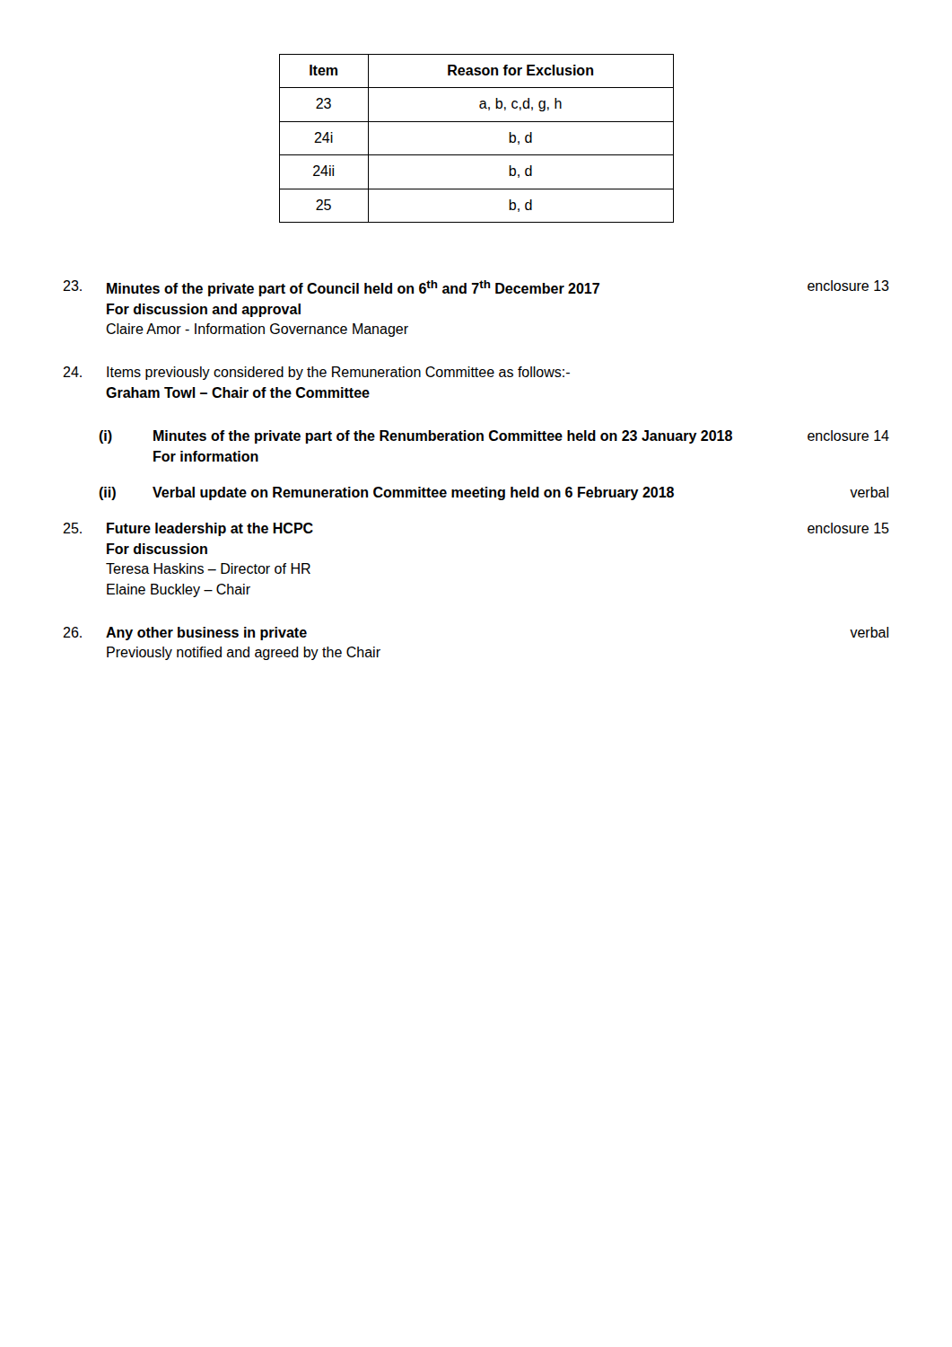| Item | Reason for Exclusion |
| --- | --- |
| 23 | a, b, c,d, g, h |
| 24i | b, d |
| 24ii | b, d |
| 25 | b, d |
23.
Minutes of the private part of Council held on 6th and 7th December 2017
For discussion and approval
Claire Amor - Information Governance Manager
enclosure 13
24.
Items previously considered by the Remuneration Committee as follows:-
Graham Towl – Chair of the Committee
(i)
Minutes of the private part of the Renumberation Committee held on 23 January 2018
For information
enclosure 14
(ii)
Verbal update on Remuneration Committee meeting held on 6 February 2018
verbal
25.
Future leadership at the HCPC
For discussion
Teresa Haskins – Director of HR
Elaine Buckley – Chair
enclosure 15
26.
Any other business in private
Previously notified and agreed by the Chair
verbal